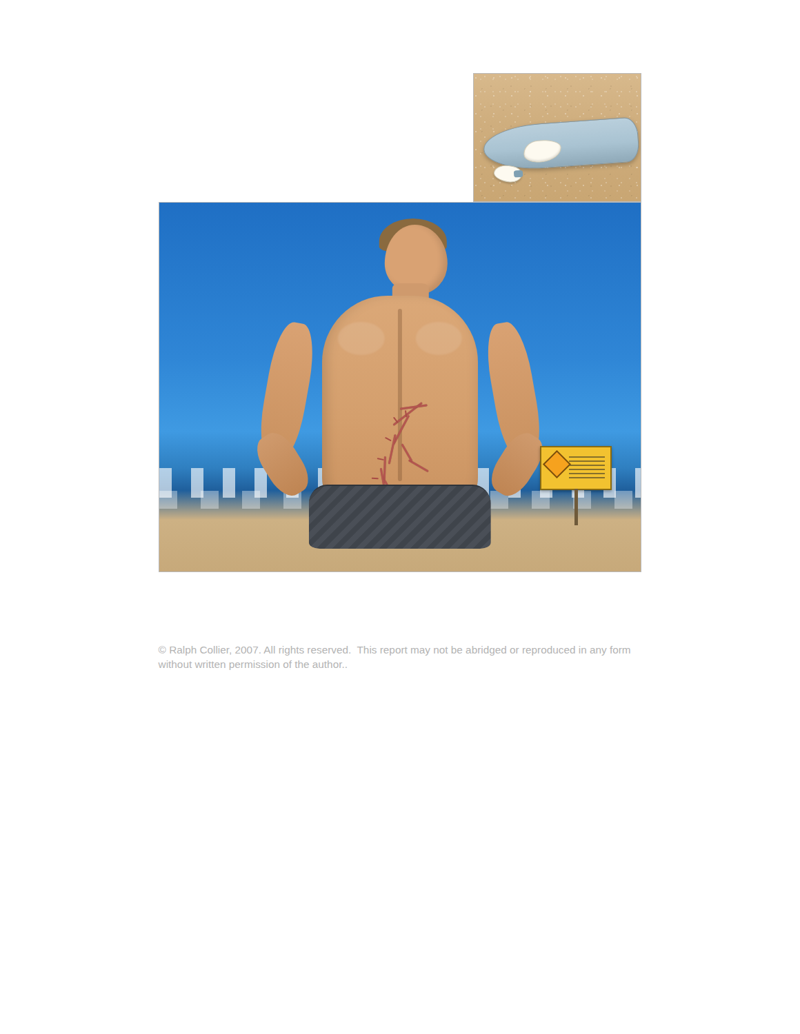© Ralph Collier, 2007. All rights reserved. This report may not be abridged or reproduced in any form without written permission of the author..